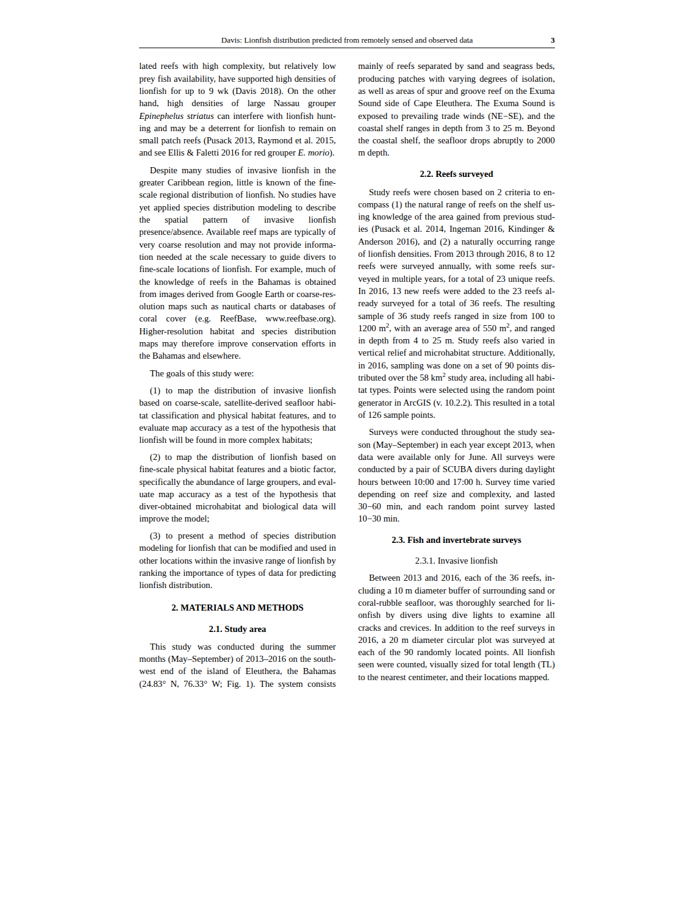Davis: Lionfish distribution predicted from remotely sensed and observed data 3
lated reefs with high complexity, but relatively low prey fish availability, have supported high densities of lionfish for up to 9 wk (Davis 2018). On the other hand, high densities of large Nassau grouper Epinephelus striatus can interfere with lionfish hunting and may be a deterrent for lionfish to remain on small patch reefs (Pusack 2013, Raymond et al. 2015, and see Ellis & Faletti 2016 for red grouper E. morio).
Despite many studies of invasive lionfish in the greater Caribbean region, little is known of the fine-scale regional distribution of lionfish. No studies have yet applied species distribution modeling to describe the spatial pattern of invasive lionfish presence/absence. Available reef maps are typically of very coarse resolution and may not provide information needed at the scale necessary to guide divers to fine-scale locations of lionfish. For example, much of the knowledge of reefs in the Bahamas is obtained from images derived from Google Earth or coarse-resolution maps such as nautical charts or databases of coral cover (e.g. ReefBase, www.reefbase.org). Higher-resolution habitat and species distribution maps may therefore improve conservation efforts in the Bahamas and elsewhere.
The goals of this study were:
(1) to map the distribution of invasive lionfish based on coarse-scale, satellite-derived seafloor habitat classification and physical habitat features, and to evaluate map accuracy as a test of the hypothesis that lionfish will be found in more complex habitats;
(2) to map the distribution of lionfish based on fine-scale physical habitat features and a biotic factor, specifically the abundance of large groupers, and evaluate map accuracy as a test of the hypothesis that diver-obtained microhabitat and biological data will improve the model;
(3) to present a method of species distribution modeling for lionfish that can be modified and used in other locations within the invasive range of lionfish by ranking the importance of types of data for predicting lionfish distribution.
2. MATERIALS AND METHODS
2.1. Study area
This study was conducted during the summer months (May–September) of 2013–2016 on the southwest end of the island of Eleuthera, the Bahamas (24.83° N, 76.33° W; Fig. 1). The system consists mainly of reefs separated by sand and seagrass beds, producing patches with varying degrees of isolation, as well as areas of spur and groove reef on the Exuma Sound side of Cape Eleuthera. The Exuma Sound is exposed to prevailing trade winds (NE−SE), and the coastal shelf ranges in depth from 3 to 25 m. Beyond the coastal shelf, the seafloor drops abruptly to 2000 m depth.
2.2. Reefs surveyed
Study reefs were chosen based on 2 criteria to encompass (1) the natural range of reefs on the shelf using knowledge of the area gained from previous studies (Pusack et al. 2014, Ingeman 2016, Kindinger & Anderson 2016), and (2) a naturally occurring range of lionfish densities. From 2013 through 2016, 8 to 12 reefs were surveyed annually, with some reefs surveyed in multiple years, for a total of 23 unique reefs. In 2016, 13 new reefs were added to the 23 reefs already surveyed for a total of 36 reefs. The resulting sample of 36 study reefs ranged in size from 100 to 1200 m2, with an average area of 550 m2, and ranged in depth from 4 to 25 m. Study reefs also varied in vertical relief and microhabitat structure. Additionally, in 2016, sampling was done on a set of 90 points distributed over the 58 km2 study area, including all habitat types. Points were selected using the random point generator in ArcGIS (v. 10.2.2). This resulted in a total of 126 sample points.
Surveys were conducted throughout the study season (May–September) in each year except 2013, when data were available only for June. All surveys were conducted by a pair of SCUBA divers during daylight hours between 10:00 and 17:00 h. Survey time varied depending on reef size and complexity, and lasted 30−60 min, and each random point survey lasted 10−30 min.
2.3. Fish and invertebrate surveys
2.3.1. Invasive lionfish
Between 2013 and 2016, each of the 36 reefs, including a 10 m diameter buffer of surrounding sand or coral-rubble seafloor, was thoroughly searched for lionfish by divers using dive lights to examine all cracks and crevices. In addition to the reef surveys in 2016, a 20 m diameter circular plot was surveyed at each of the 90 randomly located points. All lionfish seen were counted, visually sized for total length (TL) to the nearest centimeter, and their locations mapped.